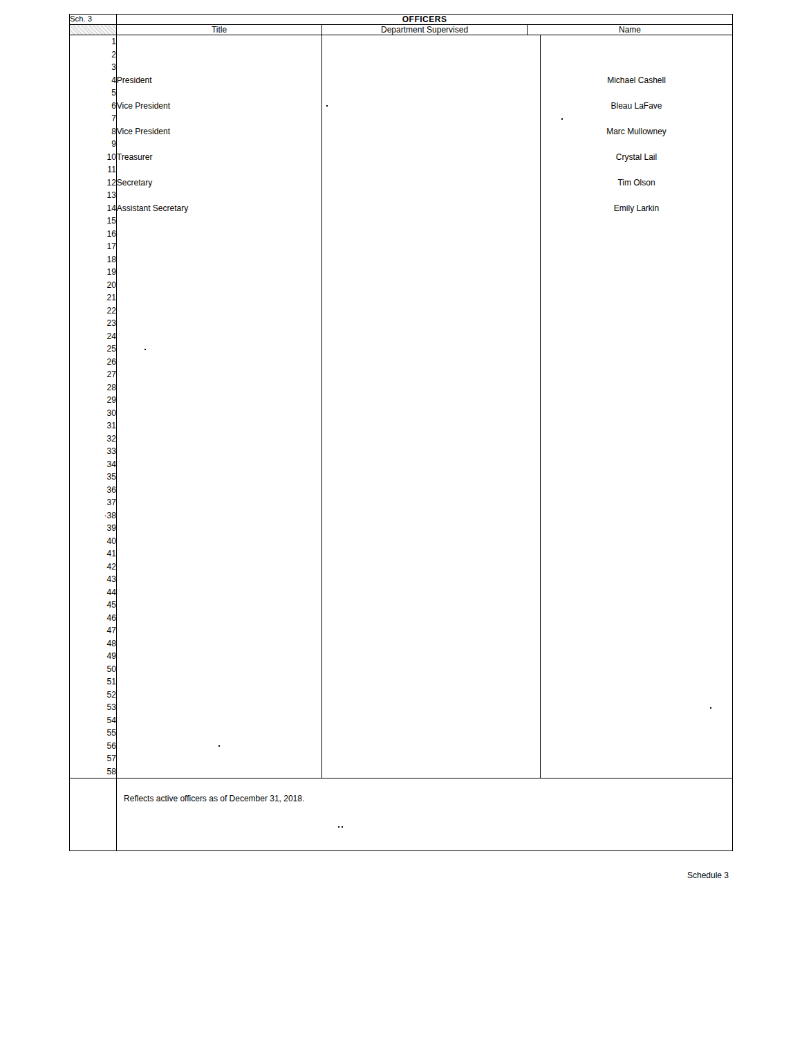| Sch. 3 | OFFICERS |
| | Title | Department Supervised | Name |
| 1 | | | |
| 2 | | | |
| 3 | | | |
| 4 | President | | Michael Cashell |
| 5 | | | |
| 6 | Vice President | | Bleau LaFave |
| 7 | | | |
| 8 | Vice President | | Marc Mullowney |
| 9 | | | |
| 10 | Treasurer | | Crystal Lail |
| 11 | | | |
| 12 | Secretary | | Tim Olson |
| 13 | | | |
| 14 | Assistant Secretary | | Emily Larkin |
| 15 | | | |
| 16 | | | |
| 17 | | | |
| 18 | | | |
| 19 | | | |
| 20 | | | |
| 21 | | | |
| 22 | | | |
| 23 | | | |
| 24 | | | |
| 25 | | | |
| 26 | | | |
| 27 | | | |
| 28 | | | |
| 29 | | | |
| 30 | | | |
| 31 | | | |
| 32 | | | |
| 33 | | | |
| 34 | | | |
| 35 | | | |
| 36 | | | |
| 37 | | | |
| ·38 | | | |
| 39 | | | |
| 40 | | | |
| 41 | | | |
| 42 | | | |
| 43 | | | |
| 44 | | | |
| 45 | | | |
| 46 | | | |
| 47 | | | |
| 48 | | | |
| 49 | | | |
| 50 | | | |
| 51 | | | |
| 52 | | | |
| 53 | | | |
| 54 | | | |
| 55 | | | |
| 56 | | | |
| 57 | | | |
| 58 | | | |
Reflects active officers as of December 31, 2018.
Schedule 3